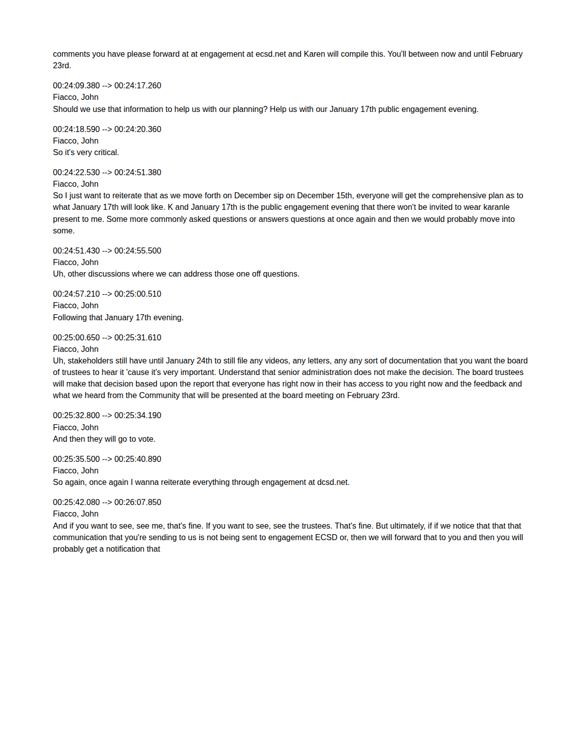comments you have please forward at at engagement at ecsd.net and Karen will compile this. You'll between now and until February 23rd.
00:24:09.380 --> 00:24:17.260 Fiacco, John Should we use that information to help us with our planning? Help us with our January 17th public engagement evening.
00:24:18.590 --> 00:24:20.360 Fiacco, John So it's very critical.
00:24:22.530 --> 00:24:51.380 Fiacco, John So I just want to reiterate that as we move forth on December sip on December 15th, everyone will get the comprehensive plan as to what January 17th will look like. K and January 17th is the public engagement evening that there won't be invited to wear karanle present to me. Some more commonly asked questions or answers questions at once again and then we would probably move into some.
00:24:51.430 --> 00:24:55.500 Fiacco, John Uh, other discussions where we can address those one off questions.
00:24:57.210 --> 00:25:00.510 Fiacco, John Following that January 17th evening.
00:25:00.650 --> 00:25:31.610 Fiacco, John Uh, stakeholders still have until January 24th to still file any videos, any letters, any any sort of documentation that you want the board of trustees to hear it 'cause it's very important. Understand that senior administration does not make the decision. The board trustees will make that decision based upon the report that everyone has right now in their has access to you right now and the feedback and what we heard from the Community that will be presented at the board meeting on February 23rd.
00:25:32.800 --> 00:25:34.190 Fiacco, John And then they will go to vote.
00:25:35.500 --> 00:25:40.890 Fiacco, John So again, once again I wanna reiterate everything through engagement at dcsd.net.
00:25:42.080 --> 00:26:07.850 Fiacco, John And if you want to see, see me, that's fine. If you want to see, see the trustees. That's fine. But ultimately, if if we notice that that that communication that you're sending to us is not being sent to engagement ECSD or, then we will forward that to you and then you will probably get a notification that